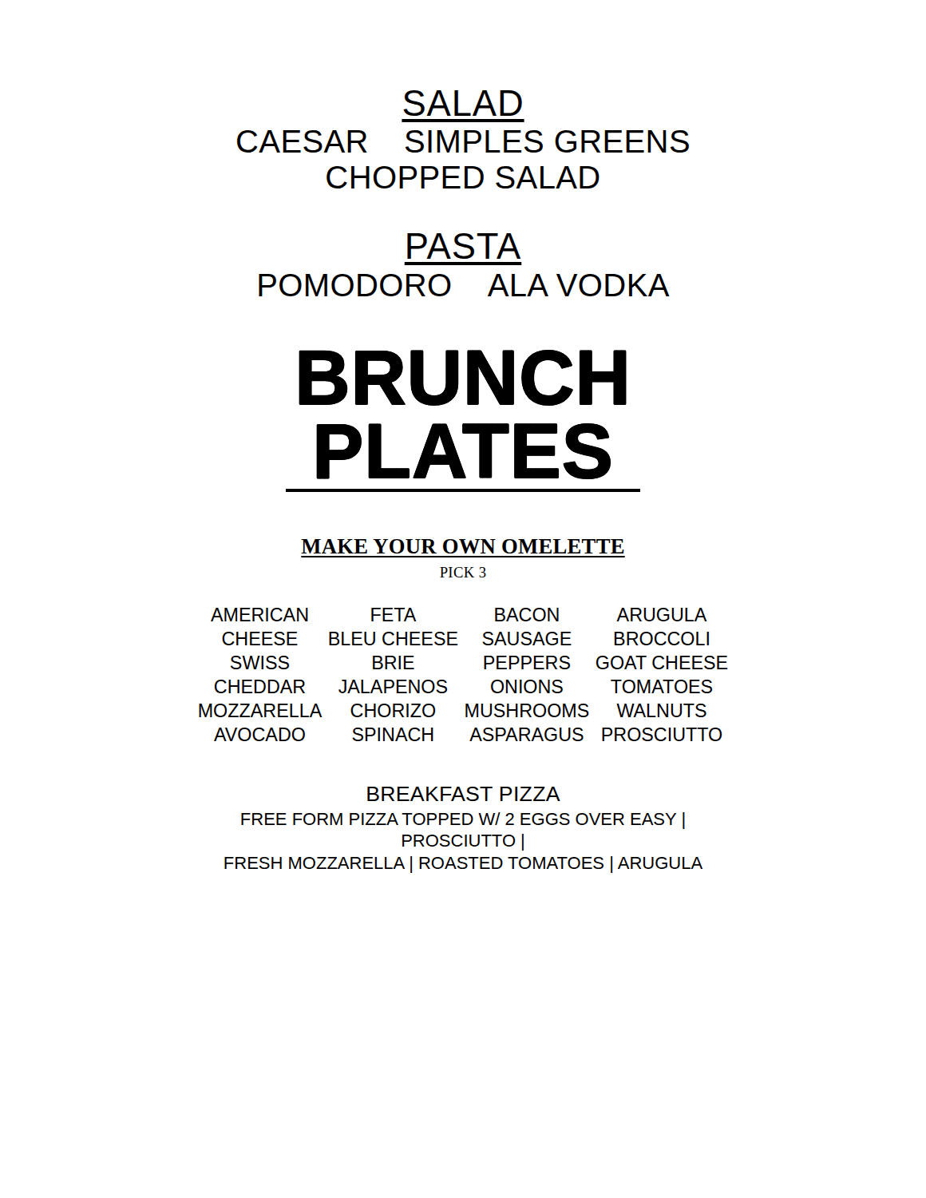SALAD
CAESAR SIMPLES GREENS CHOPPED SALAD
PASTA
POMODORO ALA VODKA
BRUNCH PLATES
MAKE YOUR OWN OMELETTE
PICK 3
| AMERICAN | FETA | BACON | ARUGULA |
| CHEESE | BLEU CHEESE | SAUSAGE | BROCCOLI |
| SWISS | BRIE | PEPPERS | GOAT CHEESE |
| CHEDDAR | JALAPENOS | ONIONS | TOMATOES |
| MOZZARELLA | CHORIZO | MUSHROOMS | WALNUTS |
| AVOCADO | SPINACH | ASPARAGUS | PROSCIUTTO |
BREAKFAST PIZZA
FREE FORM PIZZA TOPPED W/ 2 EGGS OVER EASY |
PROSCIUTTO |
FRESH MOZZARELLA | ROASTED TOMATOES | ARUGULA